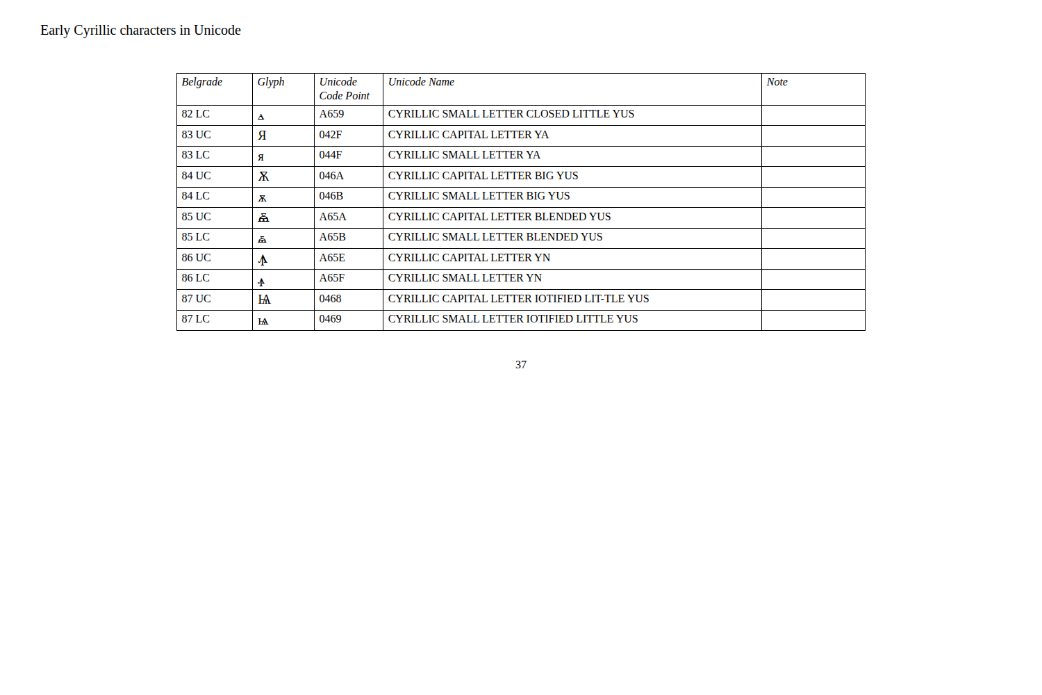Early Cyrillic characters in Unicode
| Belgrade | Glyph | Unicode Code Point | Unicode Name | Note |
| --- | --- | --- | --- | --- |
| 82 LC | ꙙ | A659 | CYRILLIC SMALL LETTER CLOSED LITTLE YUS | |
| 83 UC | Я | 042F | CYRILLIC CAPITAL LETTER YA | |
| 83 LC | я | 044F | CYRILLIC SMALL LETTER YA | |
| 84 UC | Ѫ | 046A | CYRILLIC CAPITAL LETTER BIG YUS | |
| 84 LC | ѫ | 046B | CYRILLIC SMALL LETTER BIG YUS | |
| 85 UC | Ꙛ | A65A | CYRILLIC CAPITAL LETTER BLENDED YUS | |
| 85 LC | ꙛ | A65B | CYRILLIC SMALL LETTER BLENDED YUS | |
| 86 UC | Ꙟ | A65E | CYRILLIC CAPITAL LETTER YN | |
| 86 LC | ꙟ | A65F | CYRILLIC SMALL LETTER YN | |
| 87 UC | Ѩ | 0468 | CYRILLIC CAPITAL LETTER IOTIFIED LIT-TLE YUS | |
| 87 LC | ѩ | 0469 | CYRILLIC SMALL LETTER IOTIFIED LITTLE YUS | |
37